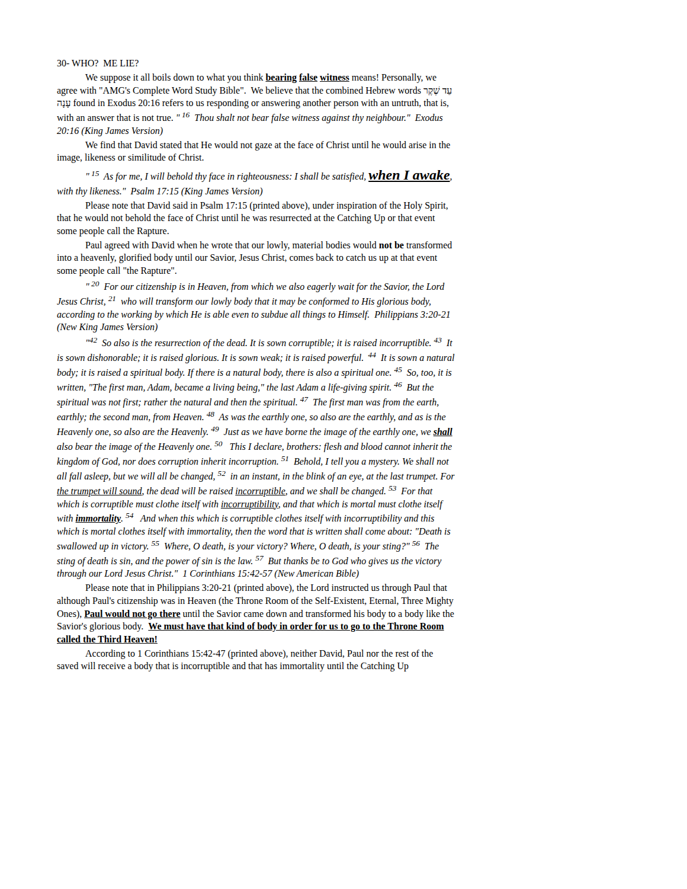30- WHO? ME LIE?
We suppose it all boils down to what you think bearing false witness means! Personally, we agree with "AMG's Complete Word Study Bible". We believe that the combined Hebrew words עֵד שֶׁקֶר עָנָה found in Exodus 20:16 refers to us responding or answering another person with an untruth, that is, with an answer that is not true. " 16 Thou shalt not bear false witness against thy neighbour." Exodus 20:16 (King James Version)
We find that David stated that He would not gaze at the face of Christ until he would arise in the image, likeness or similitude of Christ.
" 15 As for me, I will behold thy face in righteousness: I shall be satisfied, when I awake, with thy likeness." Psalm 17:15 (King James Version)
Please note that David said in Psalm 17:15 (printed above), under inspiration of the Holy Spirit, that he would not behold the face of Christ until he was resurrected at the Catching Up or that event some people call the Rapture.
Paul agreed with David when he wrote that our lowly, material bodies would not be transformed into a heavenly, glorified body until our Savior, Jesus Christ, comes back to catch us up at that event some people call "the Rapture".
" 20 For our citizenship is in Heaven, from which we also eagerly wait for the Savior, the Lord Jesus Christ, 21 who will transform our lowly body that it may be conformed to His glorious body, according to the working by which He is able even to subdue all things to Himself. Philippians 3:20-21 (New King James Version)
"42 So also is the resurrection of the dead. It is sown corruptible; it is raised incorruptible. 43 It is sown dishonorable; it is raised glorious. It is sown weak; it is raised powerful. 44 It is sown a natural body; it is raised a spiritual body. If there is a natural body, there is also a spiritual one. 45 So, too, it is written, "The first man, Adam, became a living being," the last Adam a life-giving spirit. 46 But the spiritual was not first; rather the natural and then the spiritual. 47 The first man was from the earth, earthly; the second man, from Heaven. 48 As was the earthly one, so also are the earthly, and as is the Heavenly one, so also are the Heavenly. 49 Just as we have borne the image of the earthly one, we shall also bear the image of the Heavenly one. 50 This I declare, brothers: flesh and blood cannot inherit the kingdom of God, nor does corruption inherit incorruption. 51 Behold, I tell you a mystery. We shall not all fall asleep, but we will all be changed, 52 in an instant, in the blink of an eye, at the last trumpet. For the trumpet will sound, the dead will be raised incorruptible, and we shall be changed. 53 For that which is corruptible must clothe itself with incorruptibility, and that which is mortal must clothe itself with immortality. 54 And when this which is corruptible clothes itself with incorruptibility and this which is mortal clothes itself with immortality, then the word that is written shall come about: "Death is swallowed up in victory. 55 Where, O death, is your victory? Where, O death, is your sting?" 56 The sting of death is sin, and the power of sin is the law. 57 But thanks be to God who gives us the victory through our Lord Jesus Christ." 1 Corinthians 15:42-57 (New American Bible)
Please note that in Philippians 3:20-21 (printed above), the Lord instructed us through Paul that although Paul's citizenship was in Heaven (the Throne Room of the Self-Existent, Eternal, Three Mighty Ones), Paul would not go there until the Savior came down and transformed his body to a body like the Savior's glorious body. We must have that kind of body in order for us to go to the Throne Room called the Third Heaven!
According to 1 Corinthians 15:42-47 (printed above), neither David, Paul nor the rest of the saved will receive a body that is incorruptible and that has immortality until the Catching Up